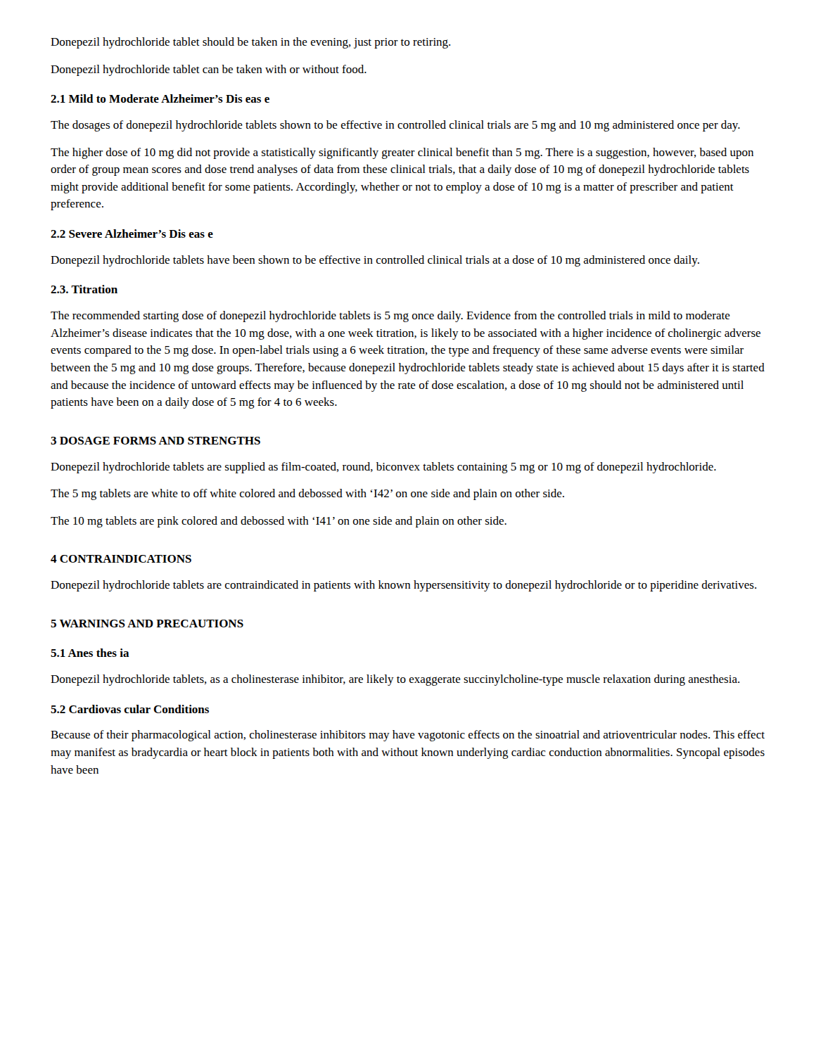Donepezil hydrochloride tablet should be taken in the evening, just prior to retiring.
Donepezil hydrochloride tablet can be taken with or without food.
2.1 Mild to Moderate Alzheimer’s Dis eas e
The dosages of donepezil hydrochloride tablets shown to be effective in controlled clinical trials are 5 mg and 10 mg administered once per day.
The higher dose of 10 mg did not provide a statistically significantly greater clinical benefit than 5 mg. There is a suggestion, however, based upon order of group mean scores and dose trend analyses of data from these clinical trials, that a daily dose of 10 mg of donepezil hydrochloride tablets might provide additional benefit for some patients. Accordingly, whether or not to employ a dose of 10 mg is a matter of prescriber and patient preference.
2.2 Severe Alzheimer’s Dis eas e
Donepezil hydrochloride tablets have been shown to be effective in controlled clinical trials at a dose of 10 mg administered once daily.
2.3. Titration
The recommended starting dose of donepezil hydrochloride tablets is 5 mg once daily. Evidence from the controlled trials in mild to moderate Alzheimer’s disease indicates that the 10 mg dose, with a one week titration, is likely to be associated with a higher incidence of cholinergic adverse events compared to the 5 mg dose. In open-label trials using a 6 week titration, the type and frequency of these same adverse events were similar between the 5 mg and 10 mg dose groups. Therefore, because donepezil hydrochloride tablets steady state is achieved about 15 days after it is started and because the incidence of untoward effects may be influenced by the rate of dose escalation, a dose of 10 mg should not be administered until patients have been on a daily dose of 5 mg for 4 to 6 weeks.
3 DOSAGE FORMS AND STRENGTHS
Donepezil hydrochloride tablets are supplied as film-coated, round, biconvex tablets containing 5 mg or 10 mg of donepezil hydrochloride.
The 5 mg tablets are white to off white colored and debossed with ‘I42’ on one side and plain on other side.
The 10 mg tablets are pink colored and debossed with ‘I41’ on one side and plain on other side.
4 CONTRAINDICATIONS
Donepezil hydrochloride tablets are contraindicated in patients with known hypersensitivity to donepezil hydrochloride or to piperidine derivatives.
5 WARNINGS AND PRECAUTIONS
5.1 Anes thes ia
Donepezil hydrochloride tablets, as a cholinesterase inhibitor, are likely to exaggerate succinylcholine-type muscle relaxation during anesthesia.
5.2 Cardiovas cular Conditions
Because of their pharmacological action, cholinesterase inhibitors may have vagotonic effects on the sinoatrial and atrioventricular nodes. This effect may manifest as bradycardia or heart block in patients both with and without known underlying cardiac conduction abnormalities. Syncopal episodes have been